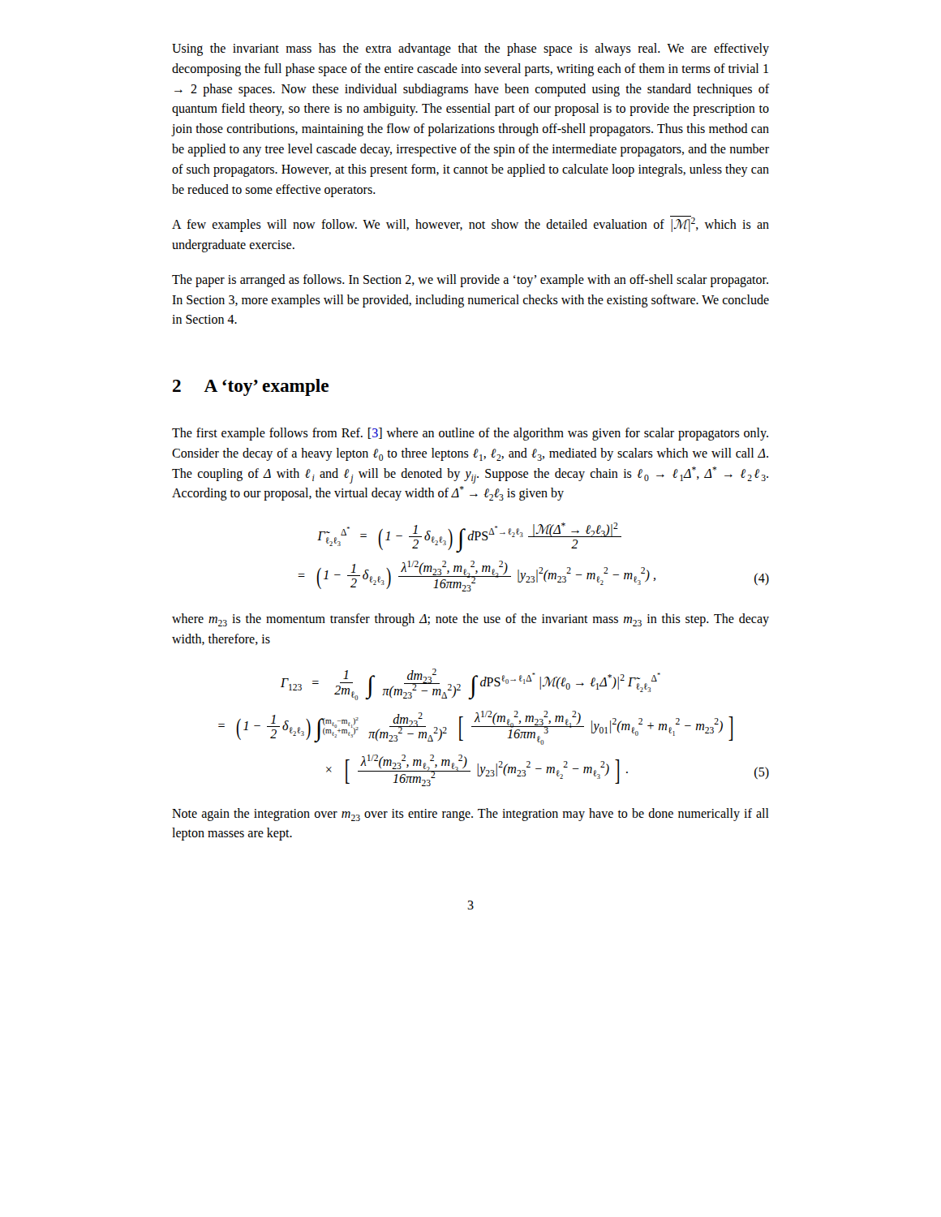Using the invariant mass has the extra advantage that the phase space is always real. We are effectively decomposing the full phase space of the entire cascade into several parts, writing each of them in terms of trivial 1 → 2 phase spaces. Now these individual subdiagrams have been computed using the standard techniques of quantum field theory, so there is no ambiguity. The essential part of our proposal is to provide the prescription to join those contributions, maintaining the flow of polarizations through off-shell propagators. Thus this method can be applied to any tree level cascade decay, irrespective of the spin of the intermediate propagators, and the number of such propagators. However, at this present form, it cannot be applied to calculate loop integrals, unless they can be reduced to some effective operators.
A few examples will now follow. We will, however, not show the detailed evaluation of |ℳ|2, which is an undergraduate exercise.
The paper is arranged as follows. In Section 2, we will provide a ‘toy’ example with an off-shell scalar propagator. In Section 3, more examples will be provided, including numerical checks with the existing software. We conclude in Section 4.
2 A ‘toy’ example
The first example follows from Ref. [3] where an outline of the algorithm was given for scalar propagators only. Consider the decay of a heavy lepton ℓ0 to three leptons ℓ1, ℓ2, and ℓ3, mediated by scalars which we will call Δ. The coupling of Δ with ℓi and ℓj will be denoted by yij. Suppose the decay chain is ℓ0 → ℓ1Δ*, Δ* → ℓ2ℓ3. According to our proposal, the virtual decay width of Δ* → ℓ2ℓ3 is given by
Γ̃ℓ2ℓ3Δ* = (1 − 12δℓ2ℓ3) ∫ dPSΔ*→ℓ2ℓ3 |ℳ(Δ* → ℓ2ℓ3)|2 2
= (1 − 12δℓ2ℓ3) λ1/2(m232, mℓ22, mℓ32) 16πm232 |y23|2(m232 − mℓ22 − mℓ32) ,
(4)
where m23 is the momentum transfer through Δ; note the use of the invariant mass m23 in this step. The decay width, therefore, is
Γ123 = 12mℓ0 ∫ dm232 π(m232 − mΔ2)2 ∫ dPSℓ0→ℓ1Δ* |ℳ(ℓ0 → ℓ1Δ*)|2 Γ̃ℓ2ℓ3Δ*
= (1 − 12δℓ2ℓ3) ∫(mℓ0−mℓ1)2(mℓ2+mℓ3)2 dm232 π(m232 − mΔ2)2 [ λ1/2(mℓ02, m232, mℓ12) 16πmℓ03 |y01|2(mℓ02 + mℓ12 − m232) ]
× [ λ1/2(m232, mℓ22, mℓ32) 16πm232 |y23|2(m232 − mℓ22 − mℓ32) ] .
(5)
Note again the integration over m23 over its entire range. The integration may have to be done numerically if all lepton masses are kept.
3